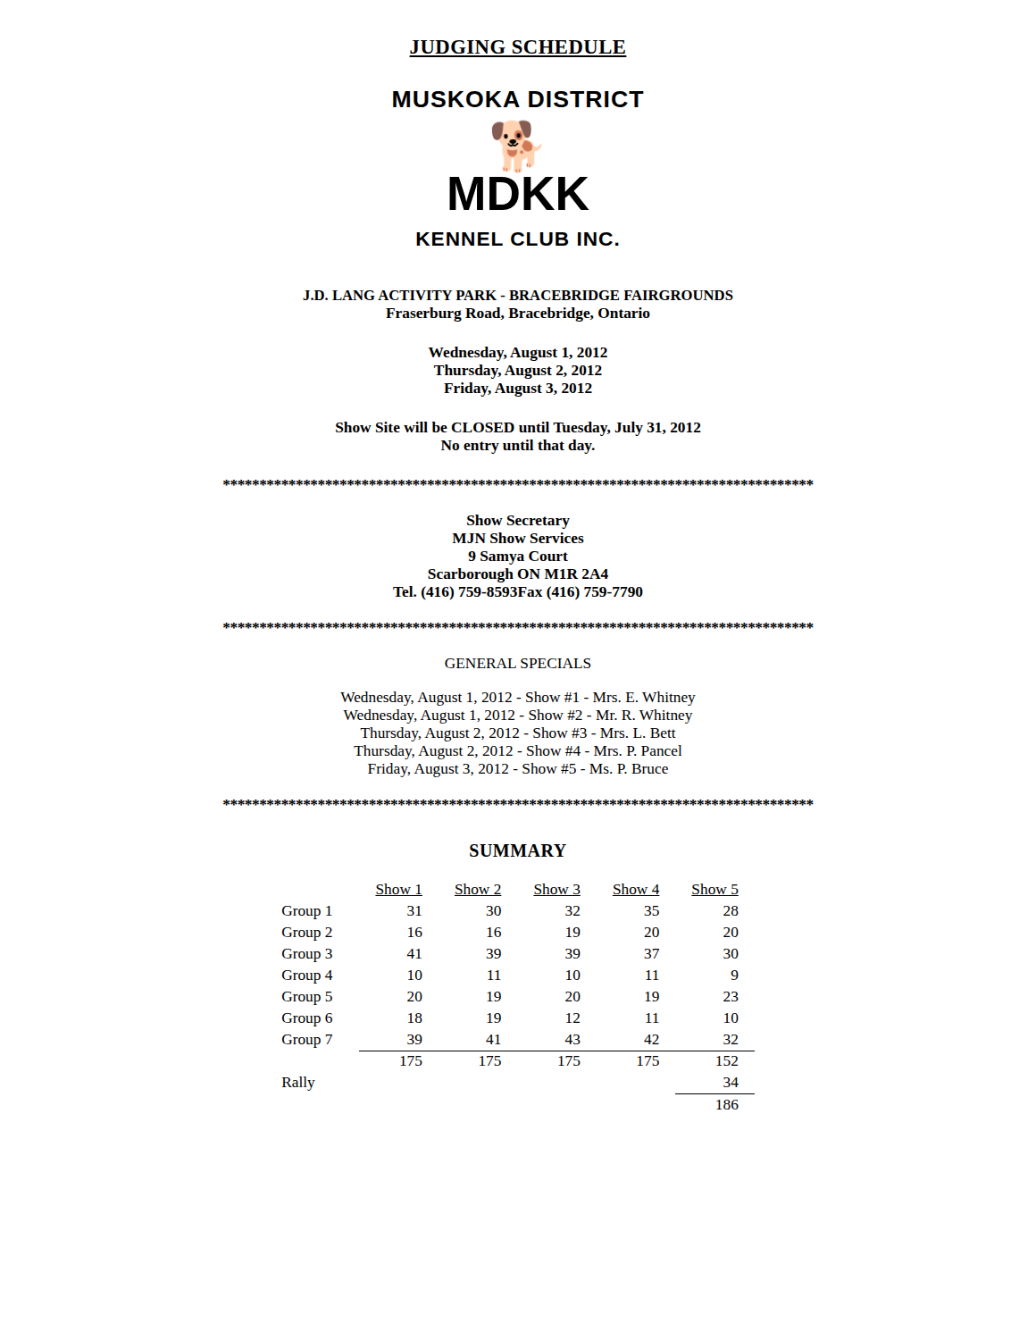JUDGING SCHEDULE
MUSKOKA DISTRICT
🐕
MDKK
KENNEL CLUB INC.
J.D. LANG ACTIVITY PARK - BRACEBRIDGE FAIRGROUNDS
Fraserburg Road, Bracebridge, Ontario
Wednesday, August 1, 2012
Thursday, August 2, 2012
Friday, August 3, 2012
Show Site will be CLOSED until Tuesday, July 31, 2012
No entry until that day.
*********************************************************************************
Show Secretary
MJN Show Services
9 Samya Court
Scarborough ON M1R 2A4
Tel. (416) 759-8593Fax (416) 759-7790
*********************************************************************************
GENERAL SPECIALS
Wednesday, August 1, 2012 - Show #1 - Mrs. E. Whitney
Wednesday, August 1, 2012 - Show #2 - Mr. R. Whitney
Thursday, August 2, 2012 - Show #3 - Mrs. L. Bett
Thursday, August 2, 2012 - Show #4 - Mrs. P. Pancel
Friday, August 3, 2012 - Show #5 - Ms. P. Bruce
*********************************************************************************
SUMMARY
| | Show 1 | Show 2 | Show 3 | Show 4 | Show 5 |
| Group 1 | 31 | 30 | 32 | 35 | 28 |
| Group 2 | 16 | 16 | 19 | 20 | 20 |
| Group 3 | 41 | 39 | 39 | 37 | 30 |
| Group 4 | 10 | 11 | 10 | 11 | 9 |
| Group 5 | 20 | 19 | 20 | 19 | 23 |
| Group 6 | 18 | 19 | 12 | 11 | 10 |
| Group 7 | 39 | 41 | 43 | 42 | 32 |
| | 175 | 175 | 175 | 175 | 152 |
| Rally | | | | | 34 |
| | | | | | 186 |